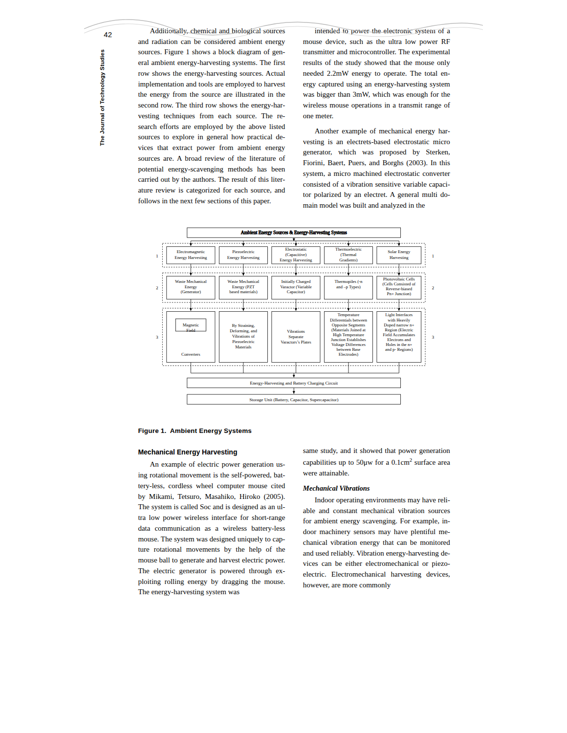42
The Journal of Technology Studies
Additionally, chemical and biological sources and radiation can be considered ambient energy sources. Figure 1 shows a block diagram of general ambient energy-harvesting systems. The first row shows the energy-harvesting sources. Actual implementation and tools are employed to harvest the energy from the source are illustrated in the second row. The third row shows the energy-harvesting techniques from each source. The research efforts are employed by the above listed sources to explore in general how practical devices that extract power from ambient energy sources are. A broad review of the literature of potential energy-scavenging methods has been carried out by the authors. The result of this literature review is categorized for each source, and follows in the next few sections of this paper.
intended to power the electronic system of a mouse device, such as the ultra low power RF transmitter and microcontroller. The experimental results of the study showed that the mouse only needed 2.2mW energy to operate. The total energy captured using an energy-harvesting system was bigger than 3mW, which was enough for the wireless mouse operations in a transmit range of one meter.
Another example of mechanical energy harvesting is an electrets-based electrostatic micro generator, which was proposed by Sterken, Fiorini, Baert, Puers, and Borghs (2003). In this system, a micro machined electrostatic converter consisted of a vibration sensitive variable capacitor polarized by an electret. A general multi domain model was built and analyzed in the
Ambient Energy Sources & Energy-Harvesting Systems 1 2 3 1 2 3 Electromagnetic Energy Harvesting Piezoelectric Energy Harvesting Electrostatic (Capacitive) Energy Harvesting Thermoelectric (Thermal Gradients) Solar Energy Harvesting Waste Mechanical Energy (Generator) Waste Mechanical Energy (PZT based materials) Initially Charged Varactor (Variable Capacitor) Thermopiles (-n and –p Types) Photovoltaic Cells (Cells Consisted of Reverse-biased Pn+ Junction) Magnetic Field Converters By Straining, Deforming, and Vibrations of Piezoelectric Materials Vibrations Separate Varactors’s Plates Temperature Differentials between Opposite Segments (Materials Joined at High Temperature Junction Establishes Voltage Differences between Base Electrodes) Light Interfaces with Heavily Doped narrow n+ Region (Electric Field Accumulates Electrons and Holes in the n+ and p- Regions) Energy-Harvesting and Battery Charging Circuit Storage Unit (Battery, Capacitor, Supercapacitor)
Figure 1. Ambient Energy Systems
Mechanical Energy Harvesting
An example of electric power generation using rotational movement is the self-powered, battery-less, cordless wheel computer mouse cited by Mikami, Tetsuro, Masahiko, Hiroko (2005). The system is called Soc and is designed as an ultra low power wireless interface for short-range data communication as a wireless battery-less mouse. The system was designed uniquely to capture rotational movements by the help of the mouse ball to generate and harvest electric power. The electric generator is powered through exploiting rolling energy by dragging the mouse. The energy-harvesting system was
same study, and it showed that power generation capabilities up to 50μw for a 0.1cm2 surface area were attainable.
Mechanical Vibrations
Indoor operating environments may have reliable and constant mechanical vibration sources for ambient energy scavenging. For example, indoor machinery sensors may have plentiful mechanical vibration energy that can be monitored and used reliably. Vibration energy-harvesting devices can be either electromechanical or piezoelectric. Electromechanical harvesting devices, however, are more commonly